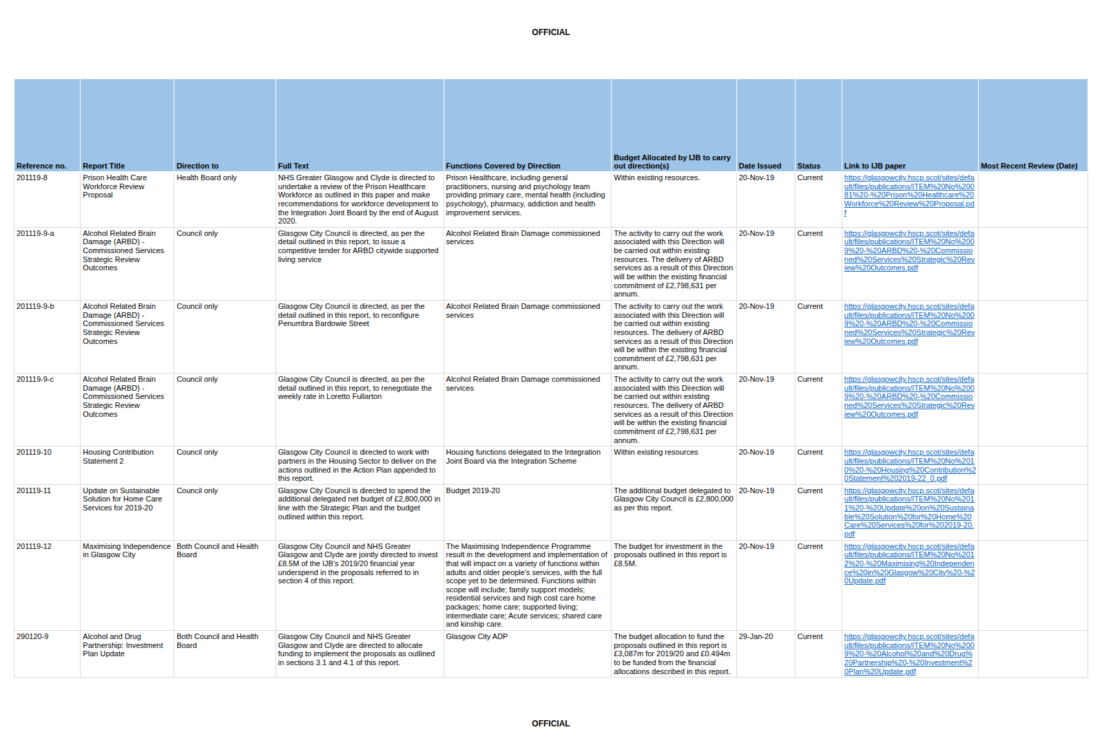OFFICIAL
| Reference no. | Report Title | Direction to | Full Text | Functions Covered by Direction | Budget Allocated by IJB to carry out direction(s) | Date Issued | Status | Link to IJB paper | Most Recent Review (Date) |
| --- | --- | --- | --- | --- | --- | --- | --- | --- | --- |
| 201119-8 | Prison Health Care Workforce Review Proposal | Health Board only | NHS Greater Glasgow and Clyde is directed to undertake a review of the Prison Healthcare Workforce as outlined in this paper and make recommendations for workforce development to the Integration Joint Board by the end of August 2020. | Prison Healthcare, including general practitioners, nursing and psychology team providing primary care, mental health (including psychology), pharmacy, addiction and health improvement services. | Within existing resources. | 20-Nov-19 | Current | https://glasgowcity.hscp.scot/sites/default/files/publications/ITEM%20No%20081%20-%20Prison%20Healthcare%20Workforce%20Review%20Proposal.pdf | |
| 201119-9-a | Alcohol Related Brain Damage (ARBD) - Commissioned Services Strategic Review Outcomes | Council only | Glasgow City Council is directed, as per the detail outlined in this report, to issue a competitive tender for ARBD citywide supported living service | Alcohol Related Brain Damage commissioned services | The activity to carry out the work associated with this Direction will be carried out within existing resources. The delivery of ARBD services as a result of this Direction will be within the existing financial commitment of £2,798,631 per annum. | 20-Nov-19 | Current | https://glasgowcity.hscp.scot/sites/default/files/publications/ITEM%20No%2009%20-%20ARBD%20-%20Commissioned%20Services%20Strategic%20Review%20Outcomes.pdf | |
| 201119-9-b | Alcohol Related Brain Damage (ARBD) - Commissioned Services Strategic Review Outcomes | Council only | Glasgow City Council is directed, as per the detail outlined in this report, to reconfigure Penumbra Bardowie Street | Alcohol Related Brain Damage commissioned services | The activity to carry out the work associated with this Direction will be carried out within existing resources. The delivery of ARBD services as a result of this Direction will be within the existing financial commitment of £2,798,631 per annum. | 20-Nov-19 | Current | https://glasgowcity.hscp.scot/sites/default/files/publications/ITEM%20No%2009%20-%20ARBD%20-%20Commissioned%20Services%20Strategic%20Review%20Outcomes.pdf | |
| 201119-9-c | Alcohol Related Brain Damage (ARBD) - Commissioned Services Strategic Review Outcomes | Council only | Glasgow City Council is directed, as per the detail outlined in this report, to renegotiate the weekly rate in Loretto Fullarton | Alcohol Related Brain Damage commissioned services | The activity to carry out the work associated with this Direction will be carried out within existing resources. The delivery of ARBD services as a result of this Direction will be within the existing financial commitment of £2,798,631 per annum. | 20-Nov-19 | Current | https://glasgowcity.hscp.scot/sites/default/files/publications/ITEM%20No%2009%20-%20ARBD%20-%20Commissioned%20Services%20Strategic%20Review%20Outcomes.pdf | |
| 201119-10 | Housing Contribution Statement 2 | Council only | Glasgow City Council is directed to work with partners in the Housing Sector to deliver on the actions outlined in the Action Plan appended to this report. | Housing functions delegated to the Integration Joint Board via the Integration Scheme | Within existing resources | 20-Nov-19 | Current | https://glasgowcity.hscp.scot/sites/default/files/publications/ITEM%20No%2010%20-%20Housing%20Contribution%20Statement%202019-22_0.pdf | |
| 201119-11 | Update on Sustainable Solution for Home Care Services for 2019-20 | Council only | Glasgow City Council is directed to spend the additional delegated net budget of £2,800,000 in line with the Strategic Plan and the budget outlined within this report. | Budget 2019-20 | The additional budget delegated to Glasgow City Council is £2,800,000 as per this report. | 20-Nov-19 | Current | https://glasgowcity.hscp.scot/sites/default/files/publications/ITEM%20No%2011%20-%20Update%20on%20Sustainable%20Solution%20for%20Home%20Care%20Services%20for%202019-20.pdf | |
| 201119-12 | Maximising Independence in Glasgow City | Both Council and Health Board | Glasgow City Council and NHS Greater Glasgow and Clyde are jointly directed to invest £8.5M of the IJB's 2019/20 financial year underspend in the proposals referred to in section 4 of this report. | The Maximising Independence Programme result in the development and implementation of that will impact on a variety of functions within adults and older people's services, with the full scope yet to be determined. Functions within scope will include; family support models; residential services and high cost care home packages; home care; supported living; intermediate care; Acute services; shared care and kinship care. | The budget for investment in the proposals outlined in this report is £8.5M. | 20-Nov-19 | Current | https://glasgowcity.hscp.scot/sites/default/files/publications/ITEM%20No%2012%20-%20Maximising%20Independence%20in%20Glasgow%20City%20-%20Update.pdf | |
| 290120-9 | Alcohol and Drug Partnership: Investment Plan Update | Both Council and Health Board | Glasgow City Council and NHS Greater Glasgow and Clyde are directed to allocate funding to implement the proposals as outlined in sections 3.1 and 4.1 of this report. | Glasgow City ADP | The budget allocation to fund the proposals outlined in this report is £3,087m for 2019/20 and £0.494m to be funded from the financial allocations described in this report. | 29-Jan-20 | Current | https://glasgowcity.hscp.scot/sites/default/files/publications/ITEM%20No%2009%20-%20Alcohol%20and%20Drug%20Partnership%20-%20Investment%20Plan%20Update.pdf | |
OFFICIAL